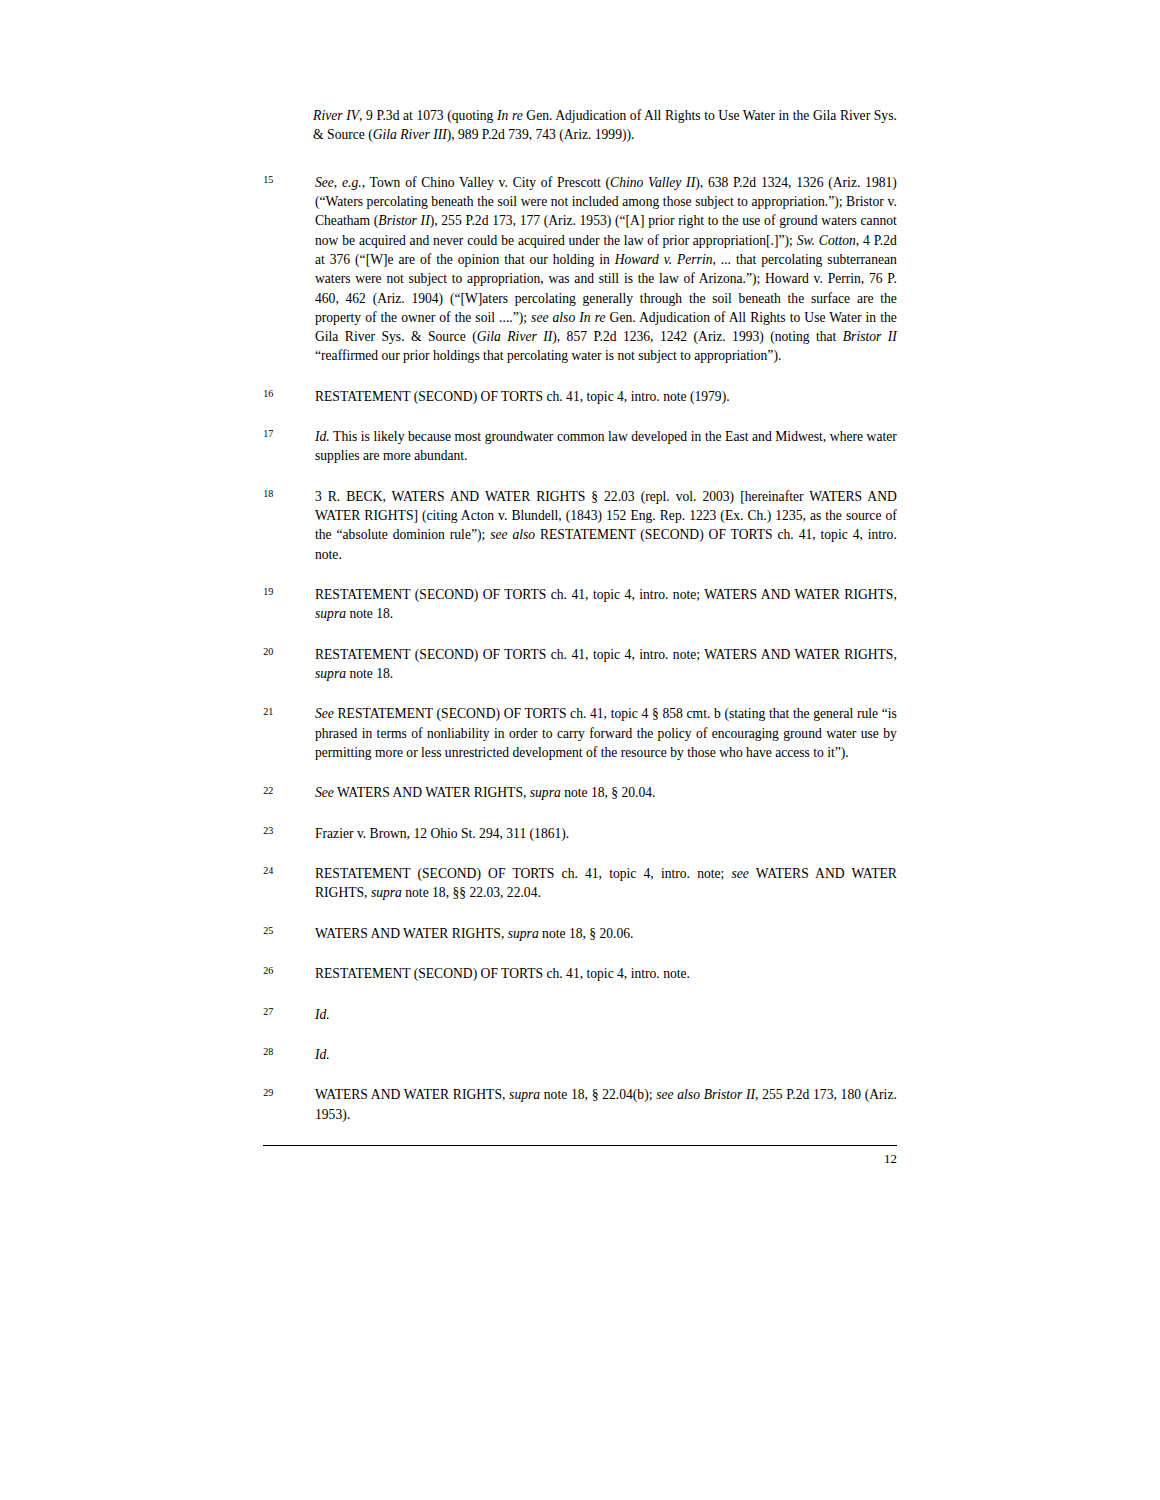River IV, 9 P.3d at 1073 (quoting In re Gen. Adjudication of All Rights to Use Water in the Gila River Sys. & Source (Gila River III), 989 P.2d 739, 743 (Ariz. 1999)).
15
See, e.g., Town of Chino Valley v. City of Prescott (Chino Valley II), 638 P.2d 1324, 1326 (Ariz. 1981) (“Waters percolating beneath the soil were not included among those subject to appropriation.”); Bristor v. Cheatham (Bristor II), 255 P.2d 173, 177 (Ariz. 1953) (“[A] prior right to the use of ground waters cannot now be acquired and never could be acquired under the law of prior appropriation[.]”); Sw. Cotton, 4 P.2d at 376 (“[W]e are of the opinion that our holding in Howard v. Perrin, ... that percolating subterranean waters were not subject to appropriation, was and still is the law of Arizona.”); Howard v. Perrin, 76 P. 460, 462 (Ariz. 1904) (“[W]aters percolating generally through the soil beneath the surface are the property of the owner of the soil ....”); see also In re Gen. Adjudication of All Rights to Use Water in the Gila River Sys. & Source (Gila River II), 857 P.2d 1236, 1242 (Ariz. 1993) (noting that Bristor II “reaffirmed our prior holdings that percolating water is not subject to appropriation”).
16
RESTATEMENT (SECOND) OF TORTS ch. 41, topic 4, intro. note (1979).
17
Id. This is likely because most groundwater common law developed in the East and Midwest, where water supplies are more abundant.
18
3 R. BECK, WATERS AND WATER RIGHTS § 22.03 (repl. vol. 2003) [hereinafter WATERS AND WATER RIGHTS] (citing Acton v. Blundell, (1843) 152 Eng. Rep. 1223 (Ex. Ch.) 1235, as the source of the “absolute dominion rule”); see also RESTATEMENT (SECOND) OF TORTS ch. 41, topic 4, intro. note.
19
RESTATEMENT (SECOND) OF TORTS ch. 41, topic 4, intro. note; WATERS AND WATER RIGHTS, supra note 18.
20
RESTATEMENT (SECOND) OF TORTS ch. 41, topic 4, intro. note; WATERS AND WATER RIGHTS, supra note 18.
21
See RESTATEMENT (SECOND) OF TORTS ch. 41, topic 4 § 858 cmt. b (stating that the general rule “is phrased in terms of nonliability in order to carry forward the policy of encouraging ground water use by permitting more or less unrestricted development of the resource by those who have access to it”).
22
See WATERS AND WATER RIGHTS, supra note 18, § 20.04.
23
Frazier v. Brown, 12 Ohio St. 294, 311 (1861).
24
RESTATEMENT (SECOND) OF TORTS ch. 41, topic 4, intro. note; see WATERS AND WATER RIGHTS, supra note 18, §§ 22.03, 22.04.
25
WATERS AND WATER RIGHTS, supra note 18, § 20.06.
26
RESTATEMENT (SECOND) OF TORTS ch. 41, topic 4, intro. note.
27
Id.
28
Id.
29
WATERS AND WATER RIGHTS, supra note 18, § 22.04(b); see also Bristor II, 255 P.2d 173, 180 (Ariz. 1953).
12